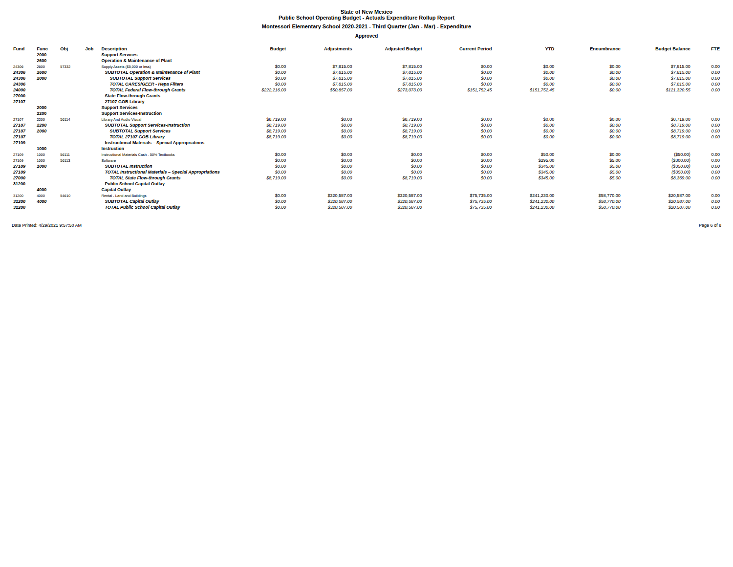State of New Mexico
Public School Operating Budget - Actuals Expenditure Rollup Report
Montessori Elementary School 2020-2021 - Third Quarter (Jan - Mar) - Expenditure
Approved
| Fund | Func | Obj | Job | Description | Budget | Adjustments | Adjusted Budget | Current Period | YTD | Encumbrance | Budget Balance | FTE |
| --- | --- | --- | --- | --- | --- | --- | --- | --- | --- | --- | --- | --- |
| | 2000 | | | Support Services | | | | | | | | |
| | 2600 | | | Operation & Maintenance of Plant | | | | | | | | |
| 24306 | 2600 | 57332 | | Supply Assets ($5,000 or less) | $0.00 | $7,815.00 | $7,815.00 | $0.00 | $0.00 | $0.00 | $7,815.00 | 0.00 |
| 24306 | 2600 | | | SUBTOTAL Operation & Maintenance of Plant | $0.00 | $7,815.00 | $7,815.00 | $0.00 | $0.00 | $0.00 | $7,815.00 | 0.00 |
| 24306 | 2000 | | | SUBTOTAL Support Services | $0.00 | $7,815.00 | $7,815.00 | $0.00 | $0.00 | $0.00 | $7,815.00 | 0.00 |
| 24306 | | | | TOTAL CARES/GEER - Hepa Filters | $0.00 | $7,815.00 | $7,815.00 | $0.00 | $0.00 | $0.00 | $7,815.00 | 0.00 |
| 24000 | | | | TOTAL Federal Flow-through Grants | $222,216.00 | $50,857.00 | $273,073.00 | $151,752.45 | $151,752.45 | $0.00 | $121,320.55 | 0.00 |
| 27000 | | | | State Flow-through Grants | | | | | | | | |
| 27107 | | | | 27107 GOB Library | | | | | | | | |
| | 2000 | | | Support Services | | | | | | | | |
| | 2200 | | | Support Services-Instruction | | | | | | | | |
| 27107 | 2200 | 56114 | | Library And Audio-Visual | $8,719.00 | $0.00 | $8,719.00 | $0.00 | $0.00 | $0.00 | $8,719.00 | 0.00 |
| 27107 | 2200 | | | SUBTOTAL Support Services-Instruction | $8,719.00 | $0.00 | $8,719.00 | $0.00 | $0.00 | $0.00 | $8,719.00 | 0.00 |
| 27107 | 2000 | | | SUBTOTAL Support Services | $8,719.00 | $0.00 | $8,719.00 | $0.00 | $0.00 | $0.00 | $8,719.00 | 0.00 |
| 27107 | | | | TOTAL 27107 GOB Library | $8,719.00 | $0.00 | $8,719.00 | $0.00 | $0.00 | $0.00 | $8,719.00 | 0.00 |
| 27109 | | | | Instructional Materials – Special Appropriations | | | | | | | | |
| | 1000 | | | Instruction | | | | | | | | |
| 27109 | 1000 | 56111 | | Instructional Materials Cash - 50% Textbooks | $0.00 | $0.00 | $0.00 | $0.00 | $50.00 | $0.00 | ($50.00) | 0.00 |
| 27109 | 1000 | 56113 | | Software | $0.00 | $0.00 | $0.00 | $0.00 | $295.00 | $5.00 | ($300.00) | 0.00 |
| 27109 | 1000 | | | SUBTOTAL Instruction | $0.00 | $0.00 | $0.00 | $0.00 | $345.00 | $5.00 | ($350.00) | 0.00 |
| 27109 | | | | TOTAL Instructional Materials – Special Appropriations | $0.00 | $0.00 | $0.00 | $0.00 | $345.00 | $5.00 | ($350.00) | 0.00 |
| 27000 | | | | TOTAL State Flow-through Grants | $8,719.00 | $0.00 | $8,719.00 | $0.00 | $345.00 | $5.00 | $8,369.00 | 0.00 |
| 31200 | | | | Public School Capital Outlay | | | | | | | | |
| | 4000 | | | Capital Outlay | | | | | | | | |
| 31200 | 4000 | 54610 | | Rental - Land and Buildings | $0.00 | $320,587.00 | $320,587.00 | $75,735.00 | $241,230.00 | $58,770.00 | $20,587.00 | 0.00 |
| 31200 | 4000 | | | SUBTOTAL Capital Outlay | $0.00 | $320,587.00 | $320,587.00 | $75,735.00 | $241,230.00 | $58,770.00 | $20,587.00 | 0.00 |
| 31200 | | | | TOTAL Public School Capital Outlay | $0.00 | $320,587.00 | $320,587.00 | $75,735.00 | $241,230.00 | $58,770.00 | $20,587.00 | 0.00 |
Date Printed: 4/29/2021 9:57:50 AM
Page 6 of 8